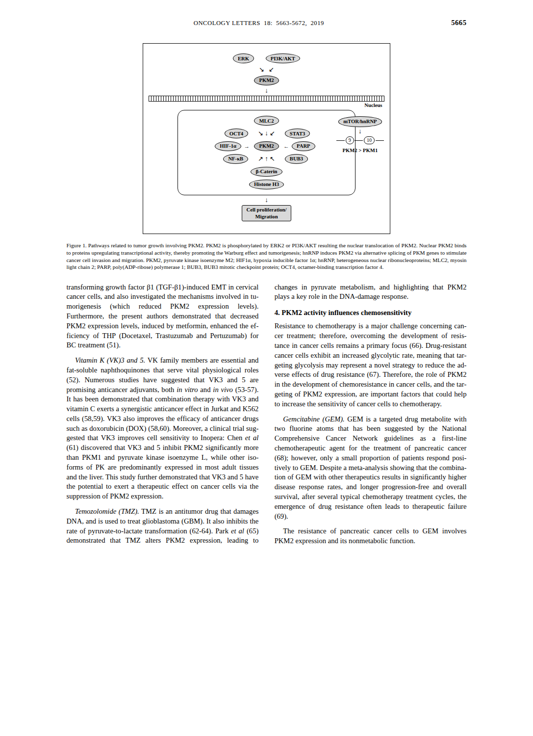ONCOLOGY LETTERS 18: 5663-5672, 2019
5665
ERK PI3K/AKT
↘ ↙
PKM2
↓
Nucleus
MLC2
OCT4
↘ ↓ ↙
STAT3
HIF-1α →
PKM2
← PARP
NF-κB
↗ ↑ ↖
BUB3
β-Caterin
Histone H3
↓
Cell proliferation/
Migration
mTOR/hnRNP
↓
9 10
PKM2 > PKM1
Figure 1. Pathways related to tumor growth involving PKM2. PKM2 is phosphorylated by ERK2 or PI3K/AKT resulting the nuclear translocation of PKM2. Nuclear PKM2 binds to proteins upregulating transcriptional activity, thereby promoting the Warburg effect and tumorigenesis; hnRNP induces PKM2 via alternative splicing of PKM genes to stimulate cancer cell invasion and migration. PKM2, pyruvate kinase isoenzyme M2; HIF1α, hypoxia inducible factor 1α; hnRNP, heterogeneous nuclear ribonucleoproteins; MLC2, myosin light chain 2; PARP, poly(ADP-ribose) polymerase 1; BUB3, BUB3 mitotic checkpoint protein; OCT4, octamer-binding transcription factor 4.
transforming growth factor β1 (TGF-β1)-induced EMT in cervical cancer cells, and also investigated the mechanisms involved in tumorigenesis (which reduced PKM2 expression levels). Furthermore, the present authors demonstrated that decreased PKM2 expression levels, induced by metformin, enhanced the efficiency of THP (Docetaxel, Trastuzumab and Pertuzumab) for BC treatment (51).
Vitamin K (VK)3 and 5. VK family members are essential and fat-soluble naphthoquinones that serve vital physiological roles (52). Numerous studies have suggested that VK3 and 5 are promising anticancer adjuvants, both in vitro and in vivo (53-57). It has been demonstrated that combination therapy with VK3 and vitamin C exerts a synergistic anticancer effect in Jurkat and K562 cells (58,59). VK3 also improves the efficacy of anticancer drugs such as doxorubicin (DOX) (58,60). Moreover, a clinical trial suggested that VK3 improves cell sensitivity to Inopera: Chen et al (61) discovered that VK3 and 5 inhibit PKM2 significantly more than PKM1 and pyruvate kinase isoenzyme L, while other isoforms of PK are predominantly expressed in most adult tissues and the liver. This study further demonstrated that VK3 and 5 have the potential to exert a therapeutic effect on cancer cells via the suppression of PKM2 expression.
Temozolomide (TMZ). TMZ is an antitumor drug that damages DNA, and is used to treat glioblastoma (GBM). It also inhibits the rate of pyruvate-to-lactate transformation (62-64). Park et al (65) demonstrated that TMZ alters PKM2 expression, leading to changes in pyruvate metabolism, and highlighting that PKM2 plays a key role in the DNA-damage response.
4. PKM2 activity influences chemosensitivity
Resistance to chemotherapy is a major challenge concerning cancer treatment; therefore, overcoming the development of resistance in cancer cells remains a primary focus (66). Drug-resistant cancer cells exhibit an increased glycolytic rate, meaning that targeting glycolysis may represent a novel strategy to reduce the adverse effects of drug resistance (67). Therefore, the role of PKM2 in the development of chemoresistance in cancer cells, and the targeting of PKM2 expression, are important factors that could help to increase the sensitivity of cancer cells to chemotherapy.
Gemcitabine (GEM). GEM is a targeted drug metabolite with two fluorine atoms that has been suggested by the National Comprehensive Cancer Network guidelines as a first-line chemotherapeutic agent for the treatment of pancreatic cancer (68); however, only a small proportion of patients respond positively to GEM. Despite a meta-analysis showing that the combination of GEM with other therapeutics results in significantly higher disease response rates, and longer progression-free and overall survival, after several typical chemotherapy treatment cycles, the emergence of drug resistance often leads to therapeutic failure (69).
The resistance of pancreatic cancer cells to GEM involves PKM2 expression and its nonmetabolic function.